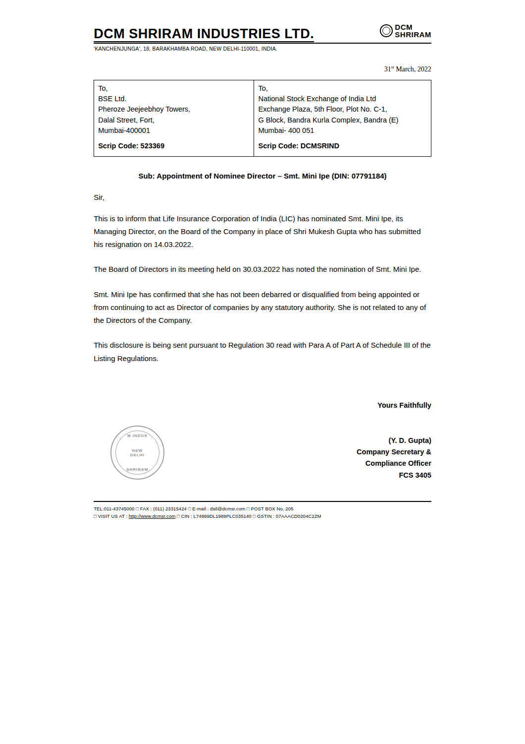DCM SHRIRAM INDUSTRIES LTD.
DCM SHRIRAM
'KANCHENJUNGA', 18, BARAKHAMBA ROAD, NEW DELHI-110001, INDIA.
31st March, 2022
| To, BSE Ltd. Pheroze Jeejeebhoy Towers, Dalal Street, Fort, Mumbai-400001 Scrip Code: 523369 | To, National Stock Exchange of India Ltd Exchange Plaza, 5th Floor, Plot No. C-1, G Block, Bandra Kurla Complex, Bandra (E) Mumbai- 400 051 Scrip Code: DCMSRIND |
Sub: Appointment of Nominee Director – Smt. Mini Ipe (DIN: 07791184)
Sir,
This is to inform that Life Insurance Corporation of India (LIC) has nominated Smt. Mini Ipe, its Managing Director, on the Board of the Company in place of Shri Mukesh Gupta who has submitted his resignation on 14.03.2022.
The Board of Directors in its meeting held on 30.03.2022 has noted the nomination of Smt. Mini Ipe.
Smt. Mini Ipe has confirmed that she has not been debarred or disqualified from being appointed or from continuing to act as Director of companies by any statutory authority. She is not related to any of the Directors of the Company.
This disclosure is being sent pursuant to Regulation 30 read with Para A of Part A of Schedule III of the Listing Regulations.
M INDUS
NEW
DELHI
SHRIRAM
Yours Faithfully
(Y. D. Gupta)
Company Secretary &
Compliance Officer
FCS 3405
TEL:011-43745000 □ FAX : (011) 23315424 □ E-mail : dsil@dcmsr.com □ POST BOX No. 205
□ VISIT US AT : http://www.dcmsr.com □ CIN : L74899DL1989PLC035140 □ GSTIN : 07AAACD0204C2ZM